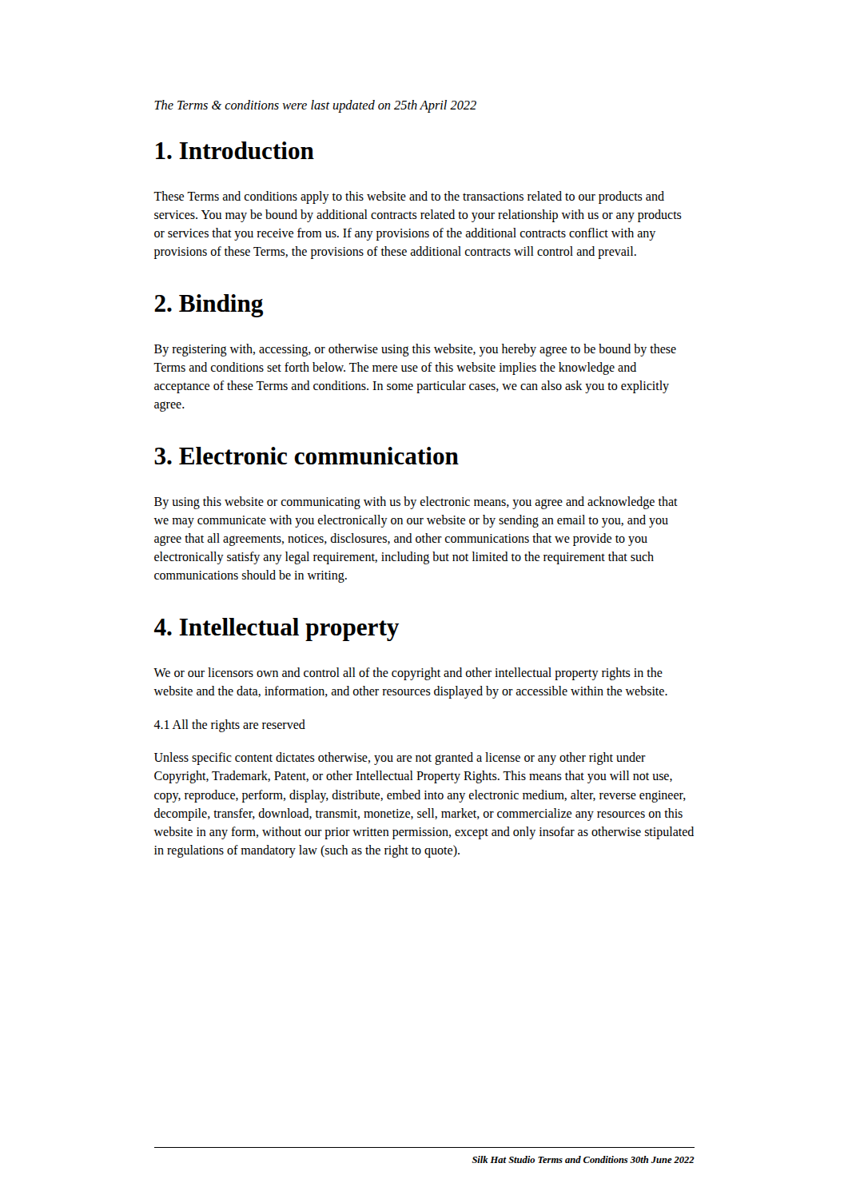The Terms & conditions were last updated on 25th April 2022
1. Introduction
These Terms and conditions apply to this website and to the transactions related to our products and services. You may be bound by additional contracts related to your relationship with us or any products or services that you receive from us. If any provisions of the additional contracts conflict with any provisions of these Terms, the provisions of these additional contracts will control and prevail.
2. Binding
By registering with, accessing, or otherwise using this website, you hereby agree to be bound by these Terms and conditions set forth below. The mere use of this website implies the knowledge and acceptance of these Terms and conditions. In some particular cases, we can also ask you to explicitly agree.
3. Electronic communication
By using this website or communicating with us by electronic means, you agree and acknowledge that we may communicate with you electronically on our website or by sending an email to you, and you agree that all agreements, notices, disclosures, and other communications that we provide to you electronically satisfy any legal requirement, including but not limited to the requirement that such communications should be in writing.
4. Intellectual property
We or our licensors own and control all of the copyright and other intellectual property rights in the website and the data, information, and other resources displayed by or accessible within the website.
4.1 All the rights are reserved
Unless specific content dictates otherwise, you are not granted a license or any other right under Copyright, Trademark, Patent, or other Intellectual Property Rights. This means that you will not use, copy, reproduce, perform, display, distribute, embed into any electronic medium, alter, reverse engineer, decompile, transfer, download, transmit, monetize, sell, market, or commercialize any resources on this website in any form, without our prior written permission, except and only insofar as otherwise stipulated in regulations of mandatory law (such as the right to quote).
Silk Hat Studio Terms and Conditions 30th June 2022